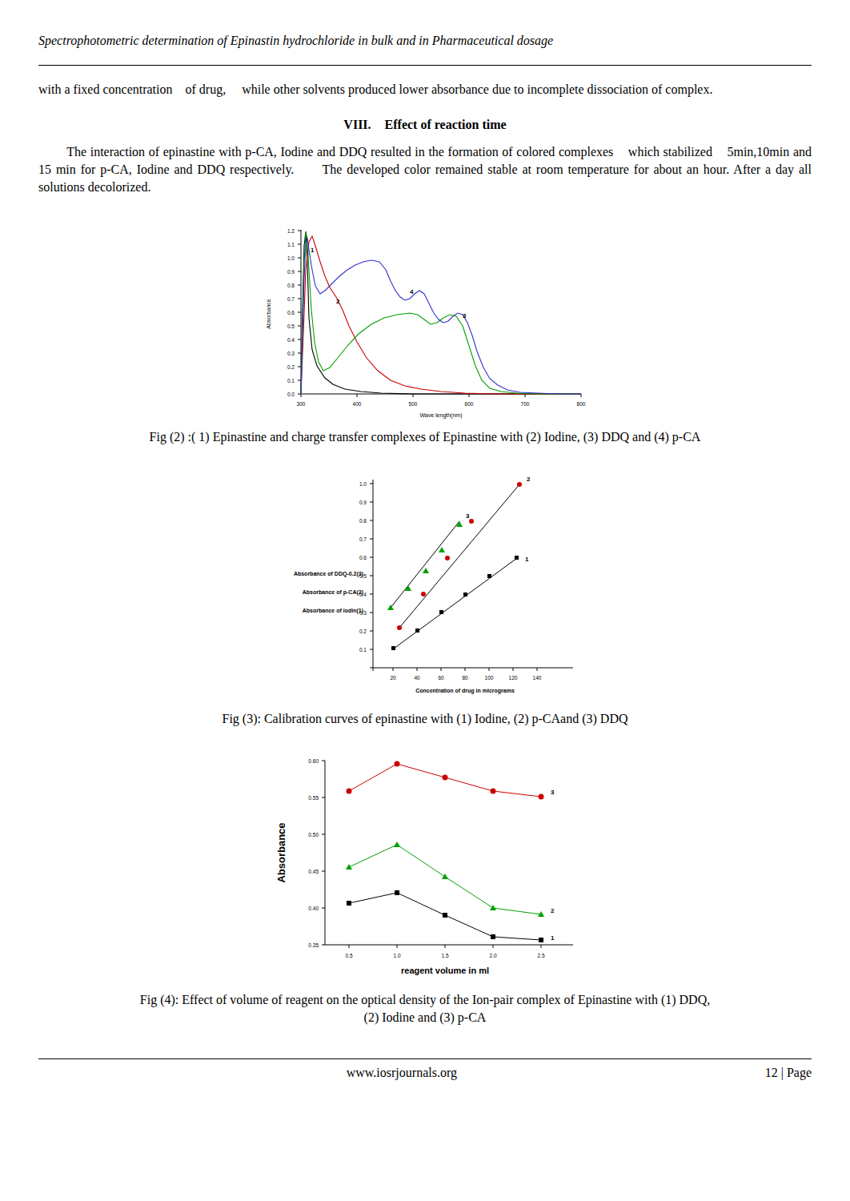Spectrophotometric determination of Epinastin hydrochloride in bulk and in Pharmaceutical dosage
with a fixed concentration of drug, while other solvents produced lower absorbance due to incomplete dissociation of complex.
VIII. Effect of reaction time
The interaction of epinastine with p-CA, Iodine and DDQ resulted in the formation of colored complexes which stabilized 5min,10min and 15 min for p-CA, Iodine and DDQ respectively. The developed color remained stable at room temperature for about an hour. After a day all solutions decolorized.
0.0 0.1 0.2 0.3 0.4 0.5 0.6 0.7 0.8 0.9 1.0 1.1 1.2 300 400 500 600 700 800 Wave length(nm) Absorbance 1 2 3 4
Fig (2) :( 1) Epinastine and charge transfer complexes of Epinastine with (2) Iodine, (3) DDQ and (4) p-CA
0.1 0.2 0.3 0.4 0.5 0.6 0.7 0.8 0.9 1.0 20 40 60 80 100 120 140 Concentration of drug in micrograms Absorbance of iodin(1) Absorbance of p-CA(2) Absorbance of DDQ-0.2(3) 1 2 3
Fig (3): Calibration curves of epinastine with (1) Iodine, (2) p-CAand (3) DDQ
0.35 0.40 0.45 0.50 0.55 0.60 0.5 1.0 1.5 2.0 2.5 reagent volume in ml Absorbance 3 2 1
Fig (4): Effect of volume of reagent on the optical density of the Ion-pair complex of Epinastine with (1) DDQ,
(2) Iodine and (3) p-CA
www.iosrjournals.org 12 | Page